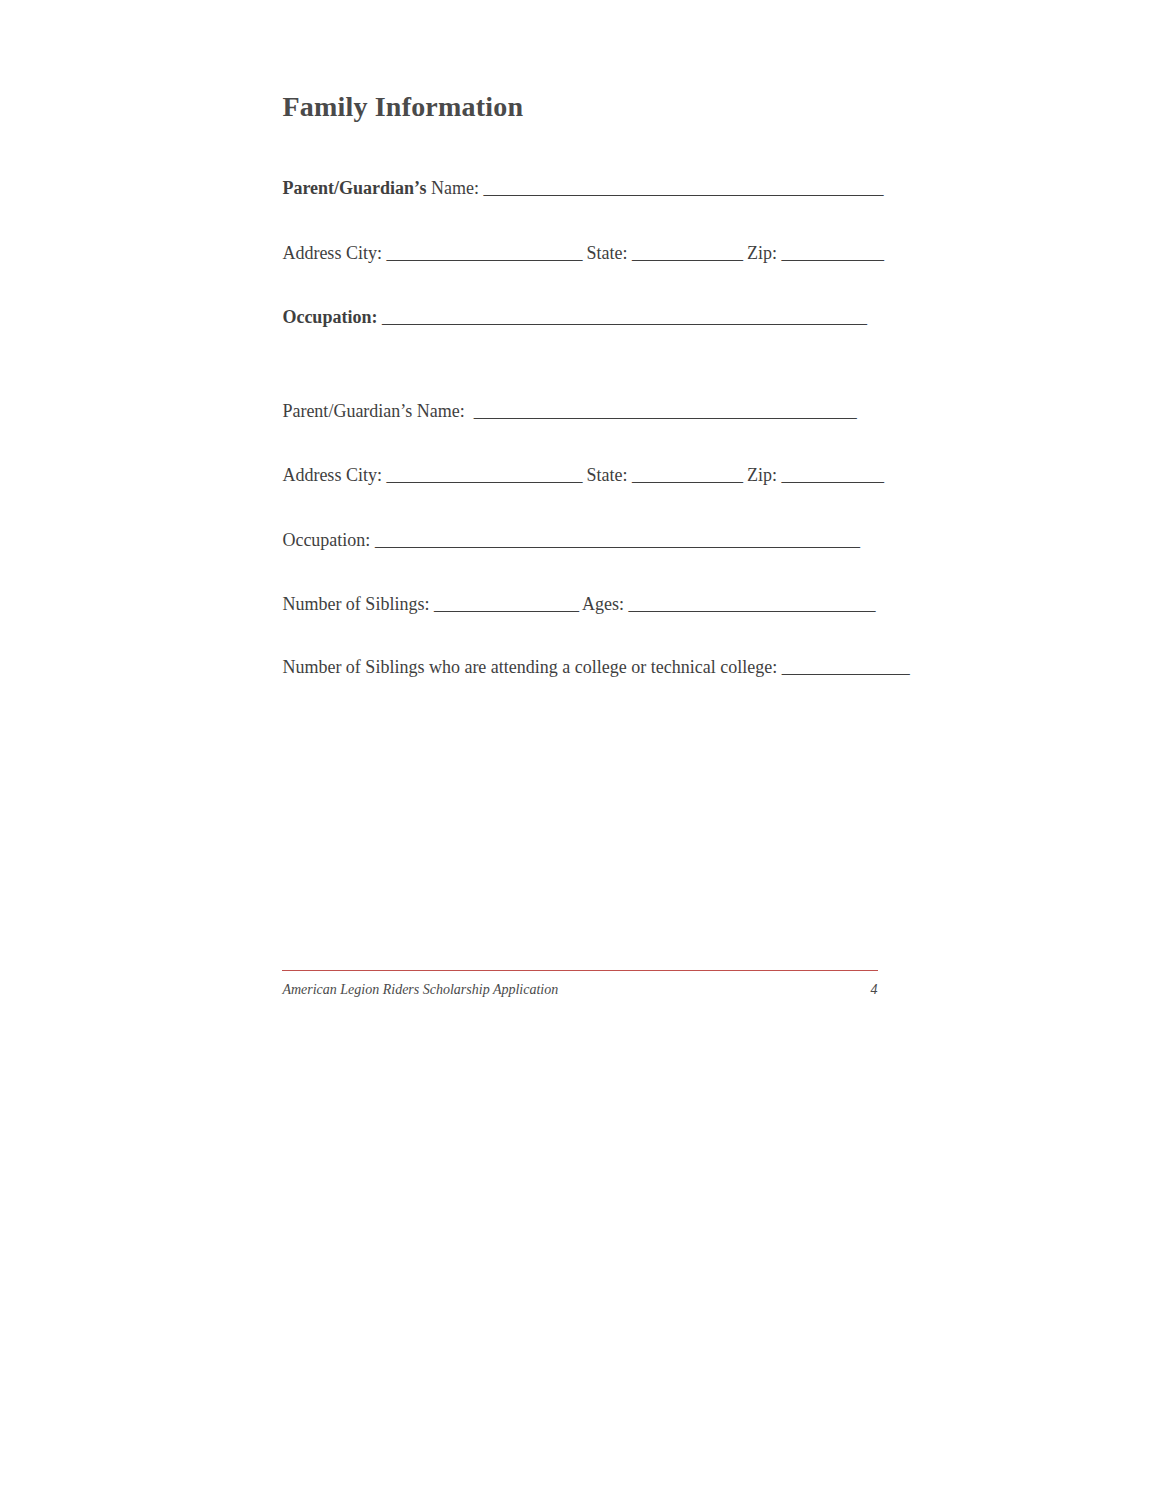Family Information
Parent/Guardian’s Name: _______________________________________________
Address City: _______________________ State: _____________ Zip: ____________
Occupation: _________________________________________________________
Parent/Guardian’s Name: _____________________________________________
Address City: _______________________ State: _____________ Zip: ____________
Occupation: _________________________________________________________
Number of Siblings: _________________ Ages: _____________________________
Number of Siblings who are attending a college or technical college: _______________
American Legion Riders Scholarship Application 4